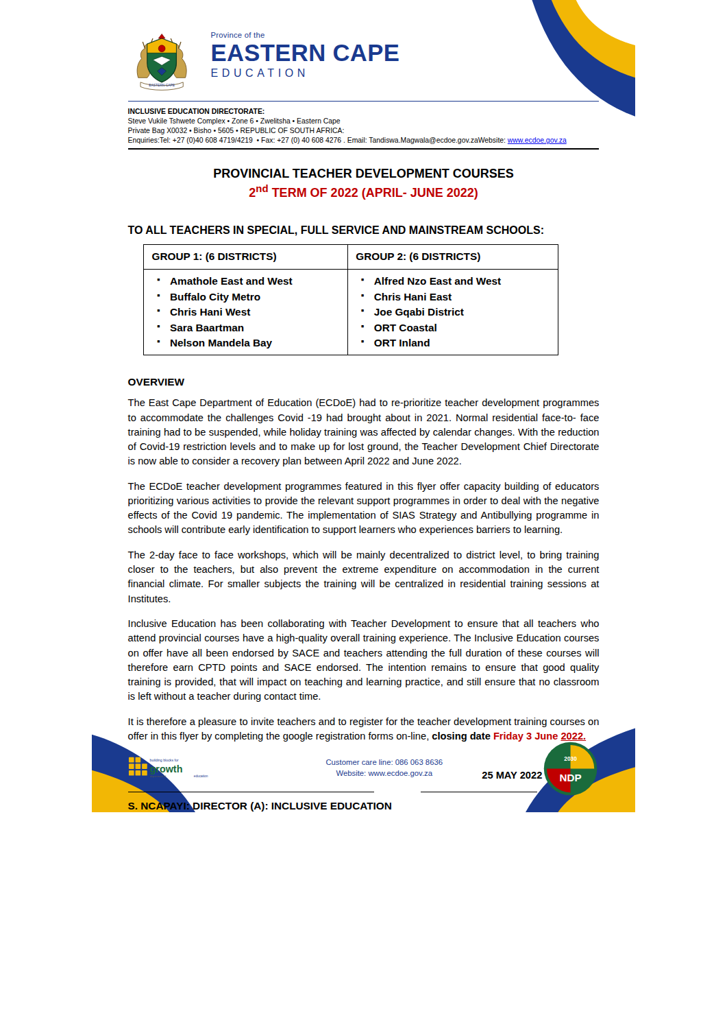EASTERN CAPE
Province of the
EASTERN CAPE
EDUCATION
INCLUSIVE EDUCATION DIRECTORATE:
Steve Vukile Tshwete Complex • Zone 6 • Zwelitsha • Eastern Cape
Private Bag X0032 • Bisho • 5605 • REPUBLIC OF SOUTH AFRICA:
Enquiries:Tel: +27 (0)40 608 4719/4219 • Fax: +27 (0) 40 608 4276 . Email: Tandiswa.Magwala@ecdoe.gov.zaWebsite: www.ecdoe.gov.za
PROVINCIAL TEACHER DEVELOPMENT COURSES 2nd TERM OF 2022 (APRIL- JUNE 2022)
TO ALL TEACHERS IN SPECIAL, FULL SERVICE AND MAINSTREAM SCHOOLS:
| GROUP 1: (6 DISTRICTS) | GROUP 2: (6 DISTRICTS) |
| --- | --- |
| Amathole East and West Buffalo City Metro Chris Hani West Sara Baartman Nelson Mandela Bay | Alfred Nzo East and West Chris Hani East Joe Gqabi District ORT Coastal ORT Inland |
OVERVIEW
The East Cape Department of Education (ECDoE) had to re-prioritize teacher development programmes to accommodate the challenges Covid -19 had brought about in 2021. Normal residential face-to- face training had to be suspended, while holiday training was affected by calendar changes. With the reduction of Covid-19 restriction levels and to make up for lost ground, the Teacher Development Chief Directorate is now able to consider a recovery plan between April 2022 and June 2022.
The ECDoE teacher development programmes featured in this flyer offer capacity building of educators prioritizing various activities to provide the relevant support programmes in order to deal with the negative effects of the Covid 19 pandemic. The implementation of SIAS Strategy and Antibullying programme in schools will contribute early identification to support learners who experiences barriers to learning.
The 2-day face to face workshops, which will be mainly decentralized to district level, to bring training closer to the teachers, but also prevent the extreme expenditure on accommodation in the current financial climate. For smaller subjects the training will be centralized in residential training sessions at Institutes.
Inclusive Education has been collaborating with Teacher Development to ensure that all teachers who attend provincial courses have a high-quality overall training experience. The Inclusive Education courses on offer have all been endorsed by SACE and teachers attending the full duration of these courses will therefore earn CPTD points and SACE endorsed. The intention remains to ensure that good quality training is provided, that will impact on teaching and learning practice, and still ensure that no classroom is left without a teacher during contact time.
It is therefore a pleasure to invite teachers and to register for the teacher development training courses on offer in this flyer by completing the google registration forms on-line, closing date Friday 3 June 2022.
25 MAY 2022
S. NCAPAYI: DIRECTOR (A): INCLUSIVE EDUCATION
building blocks for growth education department of
Customer care line: 086 063 8636
Website: www.ecdoe.gov.za
2030 NDP